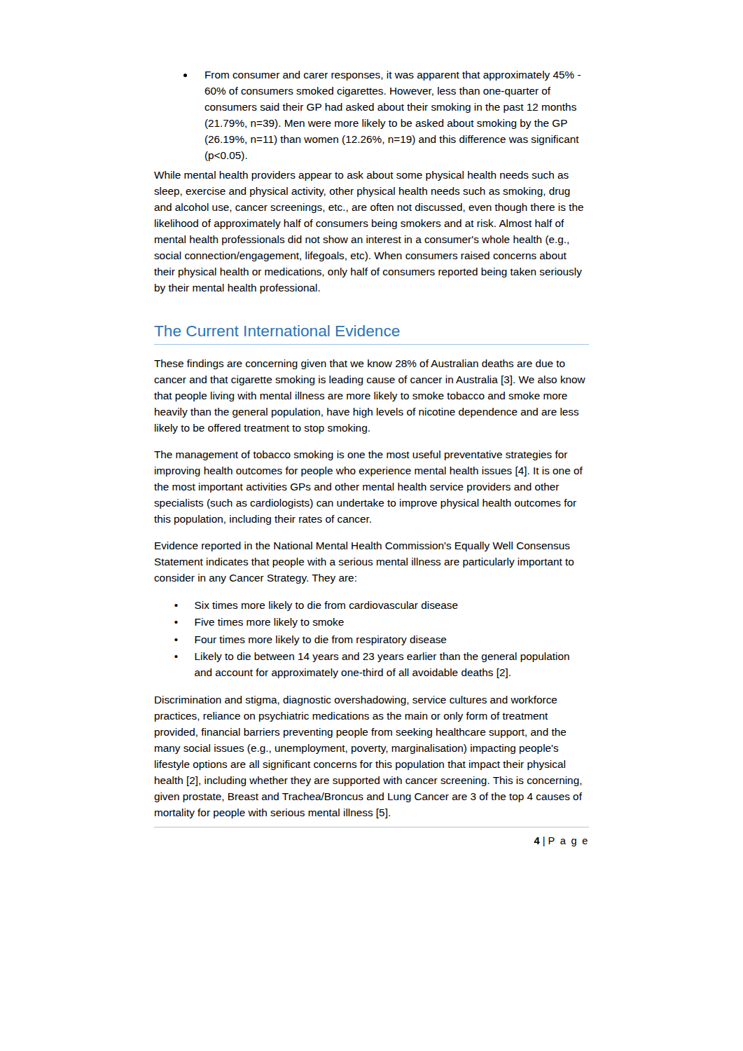From consumer and carer responses, it was apparent that approximately 45% - 60% of consumers smoked cigarettes. However, less than one-quarter of consumers said their GP had asked about their smoking in the past 12 months (21.79%, n=39). Men were more likely to be asked about smoking by the GP (26.19%, n=11) than women (12.26%, n=19) and this difference was significant (p<0.05).
While mental health providers appear to ask about some physical health needs such as sleep, exercise and physical activity, other physical health needs such as smoking, drug and alcohol use, cancer screenings, etc., are often not discussed, even though there is the likelihood of approximately half of consumers being smokers and at risk. Almost half of mental health professionals did not show an interest in a consumer's whole health (e.g., social connection/engagement, lifegoals, etc). When consumers raised concerns about their physical health or medications, only half of consumers reported being taken seriously by their mental health professional.
The Current International Evidence
These findings are concerning given that we know 28% of Australian deaths are due to cancer and that cigarette smoking is leading cause of cancer in Australia [3]. We also know that people living with mental illness are more likely to smoke tobacco and smoke more heavily than the general population, have high levels of nicotine dependence and are less likely to be offered treatment to stop smoking.
The management of tobacco smoking is one the most useful preventative strategies for improving health outcomes for people who experience mental health issues [4]. It is one of the most important activities GPs and other mental health service providers and other specialists (such as cardiologists) can undertake to improve physical health outcomes for this population, including their rates of cancer.
Evidence reported in the National Mental Health Commission's Equally Well Consensus Statement indicates that people with a serious mental illness are particularly important to consider in any Cancer Strategy. They are:
•Six times more likely to die from cardiovascular disease
•Five times more likely to smoke
•Four times more likely to die from respiratory disease
•Likely to die between 14 years and 23 years earlier than the general population and account for approximately one-third of all avoidable deaths [2].
Discrimination and stigma, diagnostic overshadowing, service cultures and workforce practices, reliance on psychiatric medications as the main or only form of treatment provided, financial barriers preventing people from seeking healthcare support, and the many social issues (e.g., unemployment, poverty, marginalisation) impacting people's lifestyle options are all significant concerns for this population that impact their physical health [2], including whether they are supported with cancer screening. This is concerning, given prostate, Breast and Trachea/Broncus and Lung Cancer are 3 of the top 4 causes of mortality for people with serious mental illness [5].
4 | P a g e